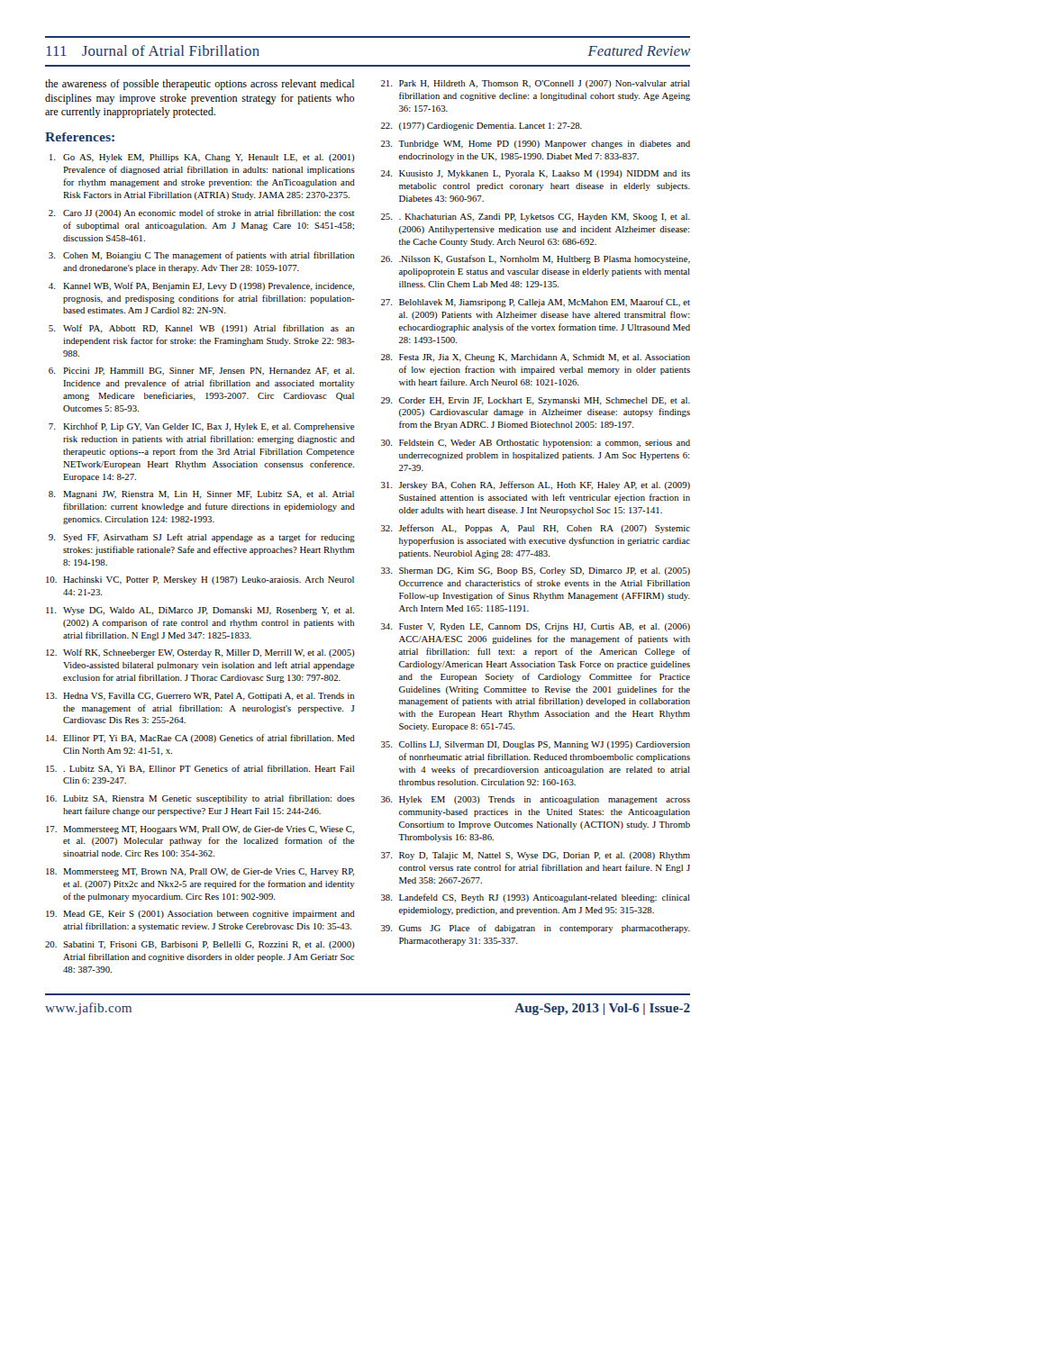111 Journal of Atrial Fibrillation
Featured Review
the awareness of possible therapeutic options across relevant medical disciplines may improve stroke prevention strategy for patients who are currently inappropriately protected.
References:
1. Go AS, Hylek EM, Phillips KA, Chang Y, Henault LE, et al. (2001) Prevalence of diagnosed atrial fibrillation in adults: national implications for rhythm management and stroke prevention: the AnTicoagulation and Risk Factors in Atrial Fibrillation (ATRIA) Study. JAMA 285: 2370-2375.
2. Caro JJ (2004) An economic model of stroke in atrial fibrillation: the cost of suboptimal oral anticoagulation. Am J Manag Care 10: S451-458; discussion S458-461.
3. Cohen M, Boiangiu C The management of patients with atrial fibrillation and dronedarone's place in therapy. Adv Ther 28: 1059-1077.
4. Kannel WB, Wolf PA, Benjamin EJ, Levy D (1998) Prevalence, incidence, prognosis, and predisposing conditions for atrial fibrillation: population-based estimates. Am J Cardiol 82: 2N-9N.
5. Wolf PA, Abbott RD, Kannel WB (1991) Atrial fibrillation as an independent risk factor for stroke: the Framingham Study. Stroke 22: 983-988.
6. Piccini JP, Hammill BG, Sinner MF, Jensen PN, Hernandez AF, et al. Incidence and prevalence of atrial fibrillation and associated mortality among Medicare beneficiaries, 1993-2007. Circ Cardiovasc Qual Outcomes 5: 85-93.
7. Kirchhof P, Lip GY, Van Gelder IC, Bax J, Hylek E, et al. Comprehensive risk reduction in patients with atrial fibrillation: emerging diagnostic and therapeutic options--a report from the 3rd Atrial Fibrillation Competence NETwork/European Heart Rhythm Association consensus conference. Europace 14: 8-27.
8. Magnani JW, Rienstra M, Lin H, Sinner MF, Lubitz SA, et al. Atrial fibrillation: current knowledge and future directions in epidemiology and genomics. Circulation 124: 1982-1993.
9. Syed FF, Asirvatham SJ Left atrial appendage as a target for reducing strokes: justifiable rationale? Safe and effective approaches? Heart Rhythm 8: 194-198.
10. Hachinski VC, Potter P, Merskey H (1987) Leuko-araiosis. Arch Neurol 44: 21-23.
11. Wyse DG, Waldo AL, DiMarco JP, Domanski MJ, Rosenberg Y, et al. (2002) A comparison of rate control and rhythm control in patients with atrial fibrillation. N Engl J Med 347: 1825-1833.
12. Wolf RK, Schneeberger EW, Osterday R, Miller D, Merrill W, et al. (2005) Video-assisted bilateral pulmonary vein isolation and left atrial appendage exclusion for atrial fibrillation. J Thorac Cardiovasc Surg 130: 797-802.
13. Hedna VS, Favilla CG, Guerrero WR, Patel A, Gottipati A, et al. Trends in the management of atrial fibrillation: A neurologist's perspective. J Cardiovasc Dis Res 3: 255-264.
14. Ellinor PT, Yi BA, MacRae CA (2008) Genetics of atrial fibrillation. Med Clin North Am 92: 41-51, x.
15.. Lubitz SA, Yi BA, Ellinor PT Genetics of atrial fibrillation. Heart Fail Clin 6: 239-247.
16. Lubitz SA, Rienstra M Genetic susceptibility to atrial fibrillation: does heart failure change our perspective? Eur J Heart Fail 15: 244-246.
17. Mommersteeg MT, Hoogaars WM, Prall OW, de Gier-de Vries C, Wiese C, et al. (2007) Molecular pathway for the localized formation of the sinoatrial node. Circ Res 100: 354-362.
18. Mommersteeg MT, Brown NA, Prall OW, de Gier-de Vries C, Harvey RP, et al. (2007) Pitx2c and Nkx2-5 are required for the formation and identity of the pulmonary myocardium. Circ Res 101: 902-909.
19. Mead GE, Keir S (2001) Association between cognitive impairment and atrial fibrillation: a systematic review. J Stroke Cerebrovasc Dis 10: 35-43.
20. Sabatini T, Frisoni GB, Barbisoni P, Bellelli G, Rozzini R, et al. (2000) Atrial fibrillation and cognitive disorders in older people. J Am Geriatr Soc 48: 387-390.
21. Park H, Hildreth A, Thomson R, O'Connell J (2007) Non-valvular atrial fibrillation and cognitive decline: a longitudinal cohort study. Age Ageing 36: 157-163.
22.(1977) Cardiogenic Dementia. Lancet 1: 27-28.
23. Tunbridge WM, Home PD (1990) Manpower changes in diabetes and endocrinology in the UK, 1985-1990. Diabet Med 7: 833-837.
24. Kuusisto J, Mykkanen L, Pyorala K, Laakso M (1994) NIDDM and its metabolic control predict coronary heart disease in elderly subjects. Diabetes 43: 960-967.
25.. Khachaturian AS, Zandi PP, Lyketsos CG, Hayden KM, Skoog I, et al. (2006) Antihypertensive medication use and incident Alzheimer disease: the Cache County Study. Arch Neurol 63: 686-692.
26..Nilsson K, Gustafson L, Nornholm M, Hultberg B Plasma homocysteine, apolipoprotein E status and vascular disease in elderly patients with mental illness. Clin Chem Lab Med 48: 129-135.
27. Belohlavek M, Jiamsripong P, Calleja AM, McMahon EM, Maarouf CL, et al. (2009) Patients with Alzheimer disease have altered transmitral flow: echocardiographic analysis of the vortex formation time. J Ultrasound Med 28: 1493-1500.
28. Festa JR, Jia X, Cheung K, Marchidann A, Schmidt M, et al. Association of low ejection fraction with impaired verbal memory in older patients with heart failure. Arch Neurol 68: 1021-1026.
29. Corder EH, Ervin JF, Lockhart E, Szymanski MH, Schmechel DE, et al. (2005) Cardiovascular damage in Alzheimer disease: autopsy findings from the Bryan ADRC. J Biomed Biotechnol 2005: 189-197.
30. Feldstein C, Weder AB Orthostatic hypotension: a common, serious and underrecognized problem in hospitalized patients. J Am Soc Hypertens 6: 27-39.
31. Jerskey BA, Cohen RA, Jefferson AL, Hoth KF, Haley AP, et al. (2009) Sustained attention is associated with left ventricular ejection fraction in older adults with heart disease. J Int Neuropsychol Soc 15: 137-141.
32. Jefferson AL, Poppas A, Paul RH, Cohen RA (2007) Systemic hypoperfusion is associated with executive dysfunction in geriatric cardiac patients. Neurobiol Aging 28: 477-483.
33. Sherman DG, Kim SG, Boop BS, Corley SD, Dimarco JP, et al. (2005) Occurrence and characteristics of stroke events in the Atrial Fibrillation Follow-up Investigation of Sinus Rhythm Management (AFFIRM) study. Arch Intern Med 165: 1185-1191.
34. Fuster V, Ryden LE, Cannom DS, Crijns HJ, Curtis AB, et al. (2006) ACC/AHA/ESC 2006 guidelines for the management of patients with atrial fibrillation: full text: a report of the American College of Cardiology/American Heart Association Task Force on practice guidelines and the European Society of Cardiology Committee for Practice Guidelines (Writing Committee to Revise the 2001 guidelines for the management of patients with atrial fibrillation) developed in collaboration with the European Heart Rhythm Association and the Heart Rhythm Society. Europace 8: 651-745.
35. Collins LJ, Silverman DI, Douglas PS, Manning WJ (1995) Cardioversion of nonrheumatic atrial fibrillation. Reduced thromboembolic complications with 4 weeks of precardioversion anticoagulation are related to atrial thrombus resolution. Circulation 92: 160-163.
36. Hylek EM (2003) Trends in anticoagulation management across community-based practices in the United States: the Anticoagulation Consortium to Improve Outcomes Nationally (ACTION) study. J Thromb Thrombolysis 16: 83-86.
37. Roy D, Talajic M, Nattel S, Wyse DG, Dorian P, et al. (2008) Rhythm control versus rate control for atrial fibrillation and heart failure. N Engl J Med 358: 2667-2677.
38. Landefeld CS, Beyth RJ (1993) Anticoagulant-related bleeding: clinical epidemiology, prediction, and prevention. Am J Med 95: 315-328.
39. Gums JG Place of dabigatran in contemporary pharmacotherapy. Pharmacotherapy 31: 335-337.
www.jafib.com
Aug-Sep, 2013 | Vol-6 | Issue-2